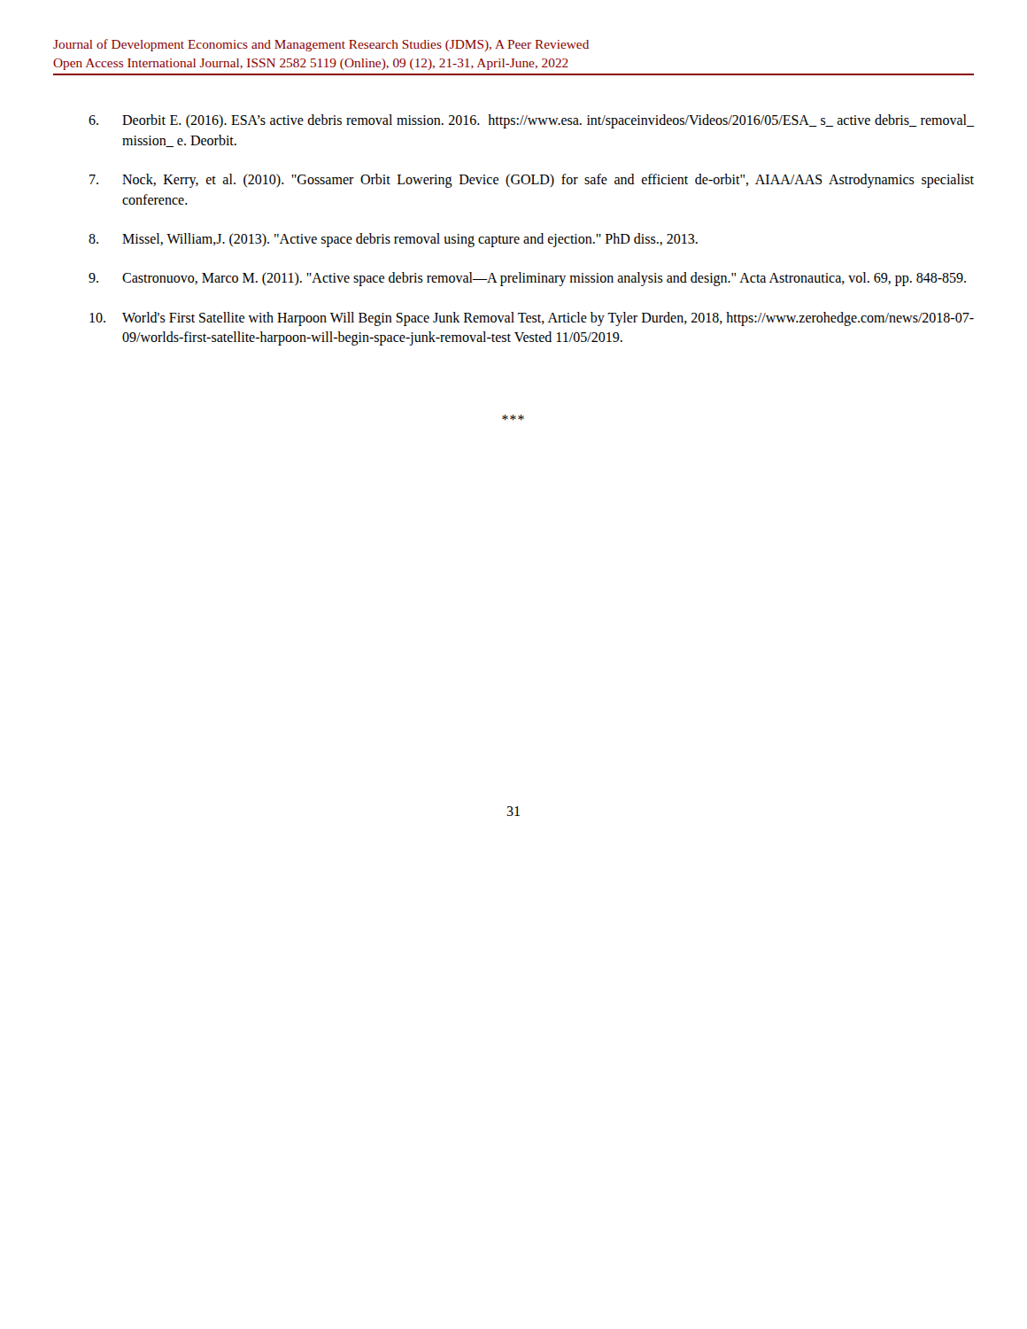Journal of Development Economics and Management Research Studies (JDMS), A Peer Reviewed
Open Access International Journal, ISSN 2582 5119 (Online), 09 (12), 21-31, April-June, 2022
Deorbit E. (2016). ESA’s active debris removal mission. 2016. https://www.esa. int/spaceinvideos/Videos/2016/05/ESA_ s_ active debris_ removal_ mission_ e. Deorbit.
Nock, Kerry, et al. (2010). "Gossamer Orbit Lowering Device (GOLD) for safe and efficient de-orbit", AIAA/AAS Astrodynamics specialist conference.
Missel, William,J. (2013). "Active space debris removal using capture and ejection." PhD diss., 2013.
Castronuovo, Marco M. (2011). "Active space debris removal—A preliminary mission analysis and design." Acta Astronautica, vol. 69, pp. 848-859.
World's First Satellite with Harpoon Will Begin Space Junk Removal Test, Article by Tyler Durden, 2018, https://www.zerohedge.com/news/2018-07-09/worlds-first-satellite-harpoon-will-begin-space-junk-removal-test Vested 11/05/2019.
***
31